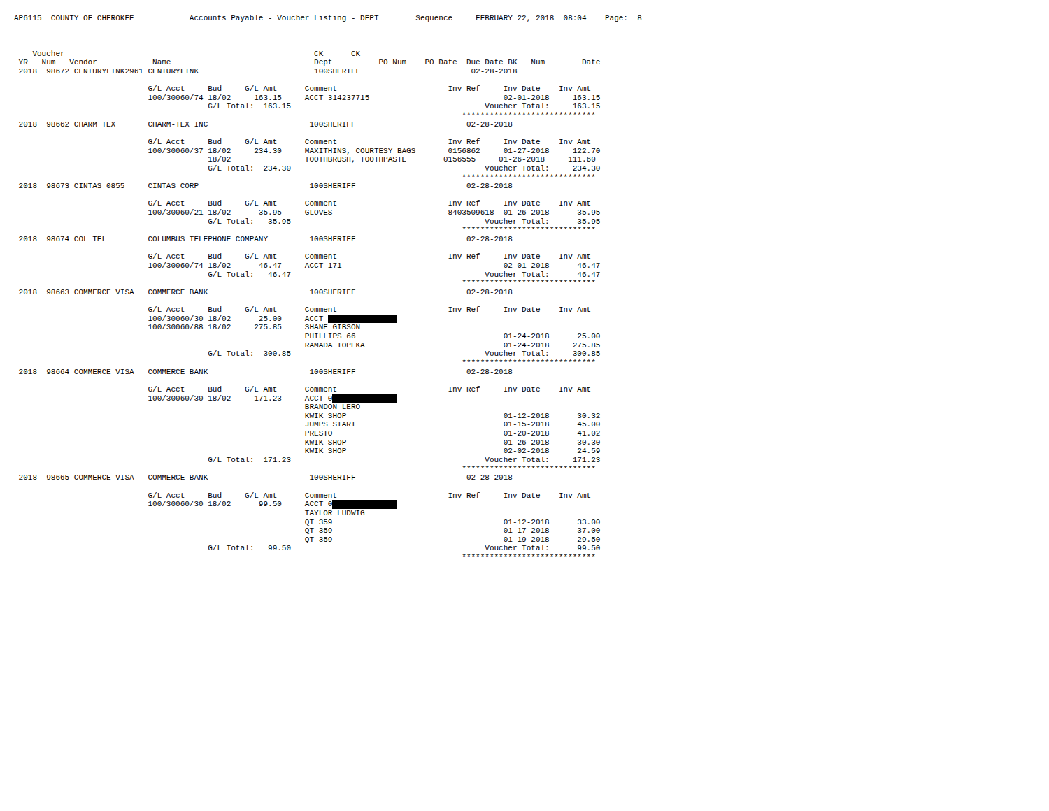AP6115  COUNTY OF CHEROKEE            Accounts Payable - Voucher Listing - DEPT        Sequence     FEBRUARY 22, 2018  08:04    Page:  8



    Voucher                                                      CK      CK
 YR   Num   Vendor            Name                               Dept          PO Num    PO Date  Due Date BK   Num        Date
 2018  98672 CENTURYLINK2961 CENTURYLINK                         100SHERIFF                        02-28-2018

                             G/L Acct     Bud     G/L Amt      Comment                        Inv Ref     Inv Date    Inv Amt
                             100/30060/74 18/02     163.15     ACCT 314237715                             02-01-2018     163.15
                                          G/L Total:  163.15                                          Voucher Total:     163.15
                                                                                                 *****************************
 2018  98662 CHARM TEX       CHARM-TEX INC                      100SHERIFF                        02-28-2018

                             G/L Acct     Bud     G/L Amt      Comment                        Inv Ref     Inv Date    Inv Amt
                             100/30060/37 18/02     234.30     MAXITHINS, COURTESY BAGS       0156862     01-27-2018     122.70
                                          18/02                TOOTHBRUSH, TOOTHPASTE        0156555     01-26-2018     111.60
                                          G/L Total:  234.30                                          Voucher Total:     234.30
                                                                                                 *****************************
 2018  98673 CINTAS 0855     CINTAS CORP                        100SHERIFF                        02-28-2018

                             G/L Acct     Bud     G/L Amt      Comment                        Inv Ref     Inv Date    Inv Amt
                             100/30060/21 18/02      35.95     GLOVES                         8403509618  01-26-2018      35.95
                                          G/L Total:   35.95                                          Voucher Total:      35.95
                                                                                                 *****************************
 2018  98674 COL TEL         COLUMBUS TELEPHONE COMPANY         100SHERIFF                        02-28-2018

                             G/L Acct     Bud     G/L Amt      Comment                        Inv Ref     Inv Date    Inv Amt
                             100/30060/74 18/02      46.47     ACCT 171                                   02-01-2018      46.47
                                          G/L Total:   46.47                                          Voucher Total:      46.47
                                                                                                 *****************************
 2018  98663 COMMERCE VISA   COMMERCE BANK                      100SHERIFF                        02-28-2018

                             G/L Acct     Bud     G/L Amt      Comment                        Inv Ref     Inv Date    Inv Amt
                             100/30060/30 18/02      25.00     ACCT                
                             100/30060/88 18/02     275.85     SHANE GIBSON
                                                               PHILLIPS 66                                01-24-2018      25.00
                                                               RAMADA TOPEKA                              01-24-2018     275.85
                                          G/L Total:  300.85                                          Voucher Total:     300.85
                                                                                                 *****************************
 2018  98664 COMMERCE VISA   COMMERCE BANK                      100SHERIFF                        02-28-2018

                             G/L Acct     Bud     G/L Amt      Comment                        Inv Ref     Inv Date    Inv Amt
                             100/30060/30 18/02     171.23     ACCT 0              
                                                               BRANDON LERO
                                                               KWIK SHOP                                  01-12-2018      30.32
                                                               JUMPS START                                01-15-2018      45.00
                                                               PRESTO                                     01-20-2018      41.02
                                                               KWIK SHOP                                  01-26-2018      30.30
                                                               KWIK SHOP                                  02-02-2018      24.59
                                          G/L Total:  171.23                                          Voucher Total:     171.23
                                                                                                 *****************************
 2018  98665 COMMERCE VISA   COMMERCE BANK                      100SHERIFF                        02-28-2018

                             G/L Acct     Bud     G/L Amt      Comment                        Inv Ref     Inv Date    Inv Amt
                             100/30060/30 18/02      99.50     ACCT 0              
                                                               TAYLOR LUDWIG
                                                               QT 359                                     01-12-2018      33.00
                                                               QT 359                                     01-17-2018      37.00
                                                               QT 359                                     01-19-2018      29.50
                                          G/L Total:   99.50                                          Voucher Total:      99.50
                                                                                                 *****************************